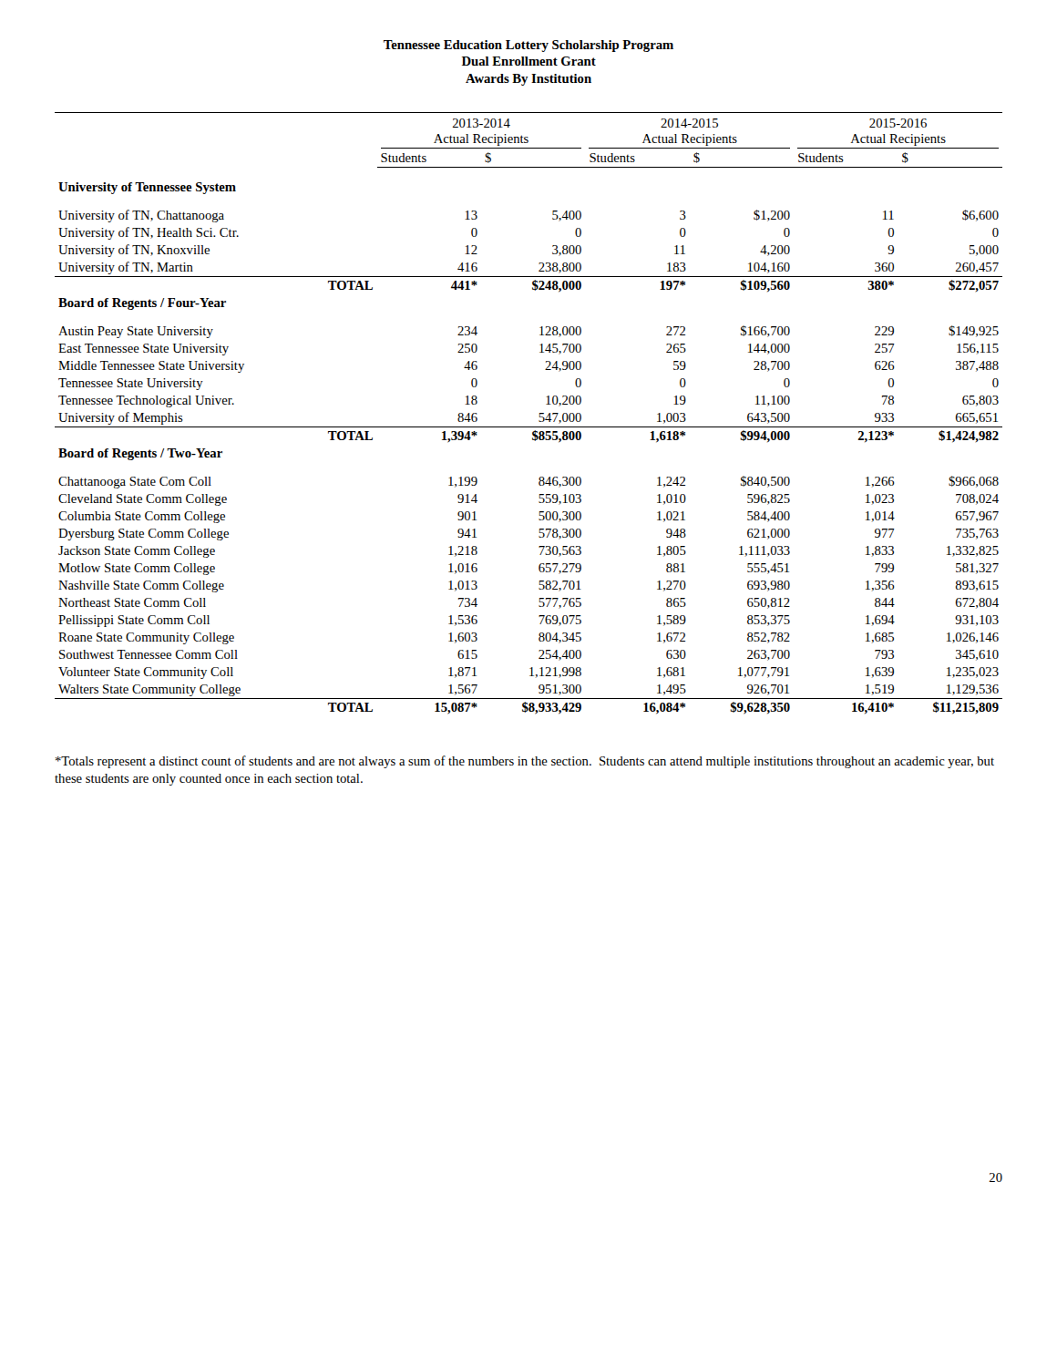Tennessee Education Lottery Scholarship Program
Dual Enrollment Grant
Awards By Institution
| | 2013-2014 Actual Recipients | 2014-2015 Actual Recipients | 2015-2016 Actual Recipients |
| | Students | $ | Students | $ | Students | $ |
| University of Tennessee System | |
| University of TN, Chattanooga | 13 | 5,400 | 3 | $1,200 | 11 | $6,600 |
| University of TN, Health Sci. Ctr. | 0 | 0 | 0 | 0 | 0 | 0 |
| University of TN, Knoxville | 12 | 3,800 | 11 | 4,200 | 9 | 5,000 |
| University of TN, Martin | 416 | 238,800 | 183 | 104,160 | 360 | 260,457 |
| TOTAL | 441* | $248,000 | 197* | $109,560 | 380* | $272,057 |
| Board of Regents / Four-Year | |
| Austin Peay State University | 234 | 128,000 | 272 | $166,700 | 229 | $149,925 |
| East Tennessee State University | 250 | 145,700 | 265 | 144,000 | 257 | 156,115 |
| Middle Tennessee State University | 46 | 24,900 | 59 | 28,700 | 626 | 387,488 |
| Tennessee State University | 0 | 0 | 0 | 0 | 0 | 0 |
| Tennessee Technological Univer. | 18 | 10,200 | 19 | 11,100 | 78 | 65,803 |
| University of Memphis | 846 | 547,000 | 1,003 | 643,500 | 933 | 665,651 |
| TOTAL | 1,394* | $855,800 | 1,618* | $994,000 | 2,123* | $1,424,982 |
| Board of Regents / Two-Year | |
| Chattanooga State Com Coll | 1,199 | 846,300 | 1,242 | $840,500 | 1,266 | $966,068 |
| Cleveland State Comm College | 914 | 559,103 | 1,010 | 596,825 | 1,023 | 708,024 |
| Columbia State Comm College | 901 | 500,300 | 1,021 | 584,400 | 1,014 | 657,967 |
| Dyersburg State Comm College | 941 | 578,300 | 948 | 621,000 | 977 | 735,763 |
| Jackson State Comm College | 1,218 | 730,563 | 1,805 | 1,111,033 | 1,833 | 1,332,825 |
| Motlow State Comm College | 1,016 | 657,279 | 881 | 555,451 | 799 | 581,327 |
| Nashville State Comm College | 1,013 | 582,701 | 1,270 | 693,980 | 1,356 | 893,615 |
| Northeast State Comm Coll | 734 | 577,765 | 865 | 650,812 | 844 | 672,804 |
| Pellissippi State Comm Coll | 1,536 | 769,075 | 1,589 | 853,375 | 1,694 | 931,103 |
| Roane State Community College | 1,603 | 804,345 | 1,672 | 852,782 | 1,685 | 1,026,146 |
| Southwest Tennessee Comm Coll | 615 | 254,400 | 630 | 263,700 | 793 | 345,610 |
| Volunteer State Community Coll | 1,871 | 1,121,998 | 1,681 | 1,077,791 | 1,639 | 1,235,023 |
| Walters State Community College | 1,567 | 951,300 | 1,495 | 926,701 | 1,519 | 1,129,536 |
| TOTAL | 15,087* | $8,933,429 | 16,084* | $9,628,350 | 16,410* | $11,215,809 |
*Totals represent a distinct count of students and are not always a sum of the numbers in the section. Students can attend multiple institutions throughout an academic year, but these students are only counted once in each section total.
20